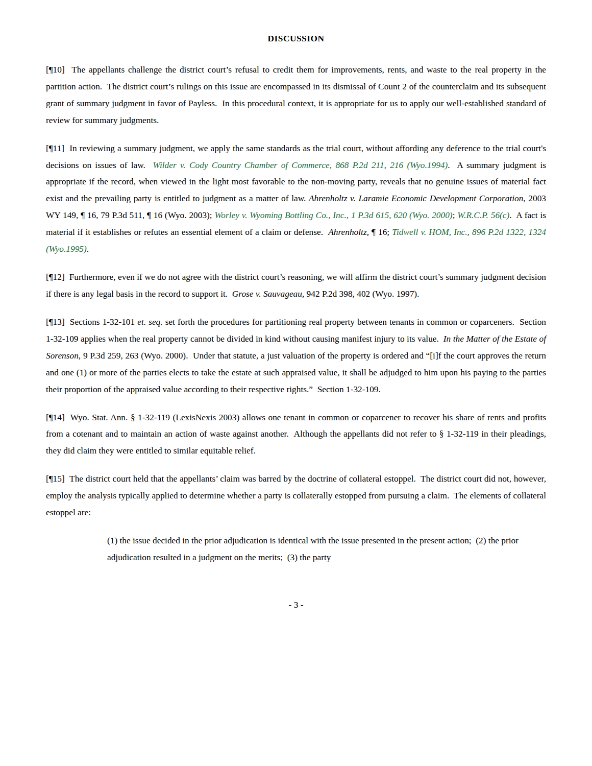DISCUSSION
[¶10] The appellants challenge the district court’s refusal to credit them for improvements, rents, and waste to the real property in the partition action. The district court’s rulings on this issue are encompassed in its dismissal of Count 2 of the counterclaim and its subsequent grant of summary judgment in favor of Payless. In this procedural context, it is appropriate for us to apply our well-established standard of review for summary judgments.
[¶11] In reviewing a summary judgment, we apply the same standards as the trial court, without affording any deference to the trial court's decisions on issues of law. Wilder v. Cody Country Chamber of Commerce, 868 P.2d 211, 216 (Wyo.1994). A summary judgment is appropriate if the record, when viewed in the light most favorable to the non-moving party, reveals that no genuine issues of material fact exist and the prevailing party is entitled to judgment as a matter of law. Ahrenholtz v. Laramie Economic Development Corporation, 2003 WY 149, ¶ 16, 79 P.3d 511, ¶ 16 (Wyo. 2003); Worley v. Wyoming Bottling Co., Inc., 1 P.3d 615, 620 (Wyo. 2000); W.R.C.P. 56(c). A fact is material if it establishes or refutes an essential element of a claim or defense. Ahrenholtz, ¶ 16; Tidwell v. HOM, Inc., 896 P.2d 1322, 1324 (Wyo.1995).
[¶12] Furthermore, even if we do not agree with the district court’s reasoning, we will affirm the district court’s summary judgment decision if there is any legal basis in the record to support it. Grose v. Sauvageau, 942 P.2d 398, 402 (Wyo. 1997).
[¶13] Sections 1-32-101 et. seq. set forth the procedures for partitioning real property between tenants in common or coparceners. Section 1-32-109 applies when the real property cannot be divided in kind without causing manifest injury to its value. In the Matter of the Estate of Sorenson, 9 P.3d 259, 263 (Wyo. 2000). Under that statute, a just valuation of the property is ordered and “[i]f the court approves the return and one (1) or more of the parties elects to take the estate at such appraised value, it shall be adjudged to him upon his paying to the parties their proportion of the appraised value according to their respective rights.” Section 1-32-109.
[¶14] Wyo. Stat. Ann. § 1-32-119 (LexisNexis 2003) allows one tenant in common or coparcener to recover his share of rents and profits from a cotenant and to maintain an action of waste against another. Although the appellants did not refer to § 1-32-119 in their pleadings, they did claim they were entitled to similar equitable relief.
[¶15] The district court held that the appellants’ claim was barred by the doctrine of collateral estoppel. The district court did not, however, employ the analysis typically applied to determine whether a party is collaterally estopped from pursuing a claim. The elements of collateral estoppel are:
(1) the issue decided in the prior adjudication is identical with the issue presented in the present action; (2) the prior adjudication resulted in a judgment on the merits; (3) the party
- 3 -